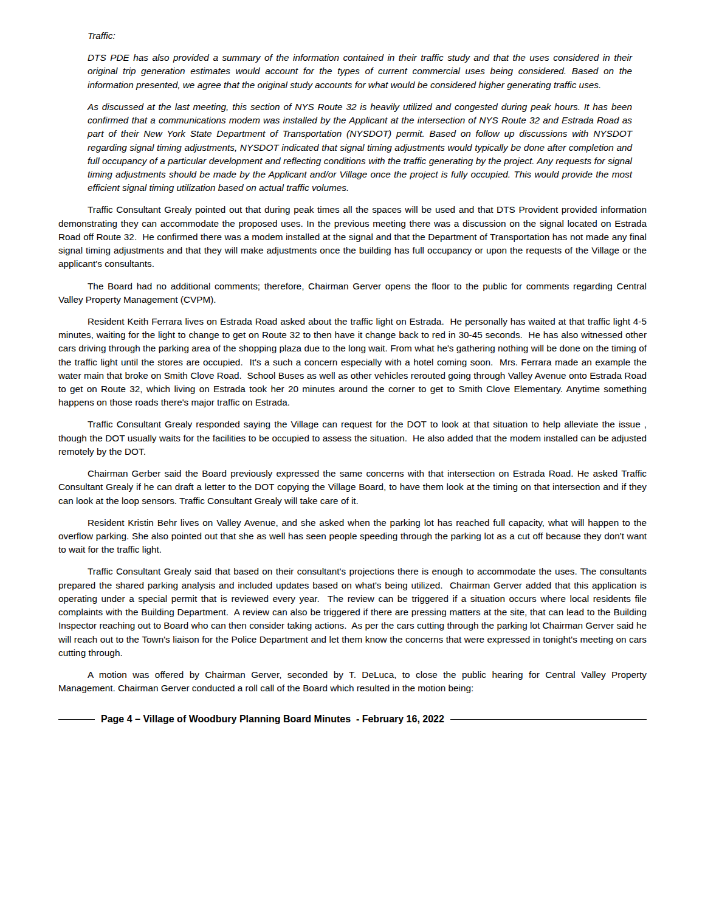Traffic:
DTS PDE has also provided a summary of the information contained in their traffic study and that the uses considered in their original trip generation estimates would account for the types of current commercial uses being considered. Based on the information presented, we agree that the original study accounts for what would be considered higher generating traffic uses.
As discussed at the last meeting, this section of NYS Route 32 is heavily utilized and congested during peak hours. It has been confirmed that a communications modem was installed by the Applicant at the intersection of NYS Route 32 and Estrada Road as part of their New York State Department of Transportation (NYSDOT) permit. Based on follow up discussions with NYSDOT regarding signal timing adjustments, NYSDOT indicated that signal timing adjustments would typically be done after completion and full occupancy of a particular development and reflecting conditions with the traffic generating by the project. Any requests for signal timing adjustments should be made by the Applicant and/or Village once the project is fully occupied. This would provide the most efficient signal timing utilization based on actual traffic volumes.
Traffic Consultant Grealy pointed out that during peak times all the spaces will be used and that DTS Provident provided information demonstrating they can accommodate the proposed uses. In the previous meeting there was a discussion on the signal located on Estrada Road off Route 32. He confirmed there was a modem installed at the signal and that the Department of Transportation has not made any final signal timing adjustments and that they will make adjustments once the building has full occupancy or upon the requests of the Village or the applicant's consultants.
The Board had no additional comments; therefore, Chairman Gerver opens the floor to the public for comments regarding Central Valley Property Management (CVPM).
Resident Keith Ferrara lives on Estrada Road asked about the traffic light on Estrada. He personally has waited at that traffic light 4-5 minutes, waiting for the light to change to get on Route 32 to then have it change back to red in 30-45 seconds. He has also witnessed other cars driving through the parking area of the shopping plaza due to the long wait. From what he's gathering nothing will be done on the timing of the traffic light until the stores are occupied. It's a such a concern especially with a hotel coming soon. Mrs. Ferrara made an example the water main that broke on Smith Clove Road. School Buses as well as other vehicles rerouted going through Valley Avenue onto Estrada Road to get on Route 32, which living on Estrada took her 20 minutes around the corner to get to Smith Clove Elementary. Anytime something happens on those roads there's major traffic on Estrada.
Traffic Consultant Grealy responded saying the Village can request for the DOT to look at that situation to help alleviate the issue , though the DOT usually waits for the facilities to be occupied to assess the situation. He also added that the modem installed can be adjusted remotely by the DOT.
Chairman Gerber said the Board previously expressed the same concerns with that intersection on Estrada Road. He asked Traffic Consultant Grealy if he can draft a letter to the DOT copying the Village Board, to have them look at the timing on that intersection and if they can look at the loop sensors. Traffic Consultant Grealy will take care of it.
Resident Kristin Behr lives on Valley Avenue, and she asked when the parking lot has reached full capacity, what will happen to the overflow parking. She also pointed out that she as well has seen people speeding through the parking lot as a cut off because they don't want to wait for the traffic light.
Traffic Consultant Grealy said that based on their consultant's projections there is enough to accommodate the uses. The consultants prepared the shared parking analysis and included updates based on what's being utilized. Chairman Gerver added that this application is operating under a special permit that is reviewed every year. The review can be triggered if a situation occurs where local residents file complaints with the Building Department. A review can also be triggered if there are pressing matters at the site, that can lead to the Building Inspector reaching out to Board who can then consider taking actions. As per the cars cutting through the parking lot Chairman Gerver said he will reach out to the Town's liaison for the Police Department and let them know the concerns that were expressed in tonight's meeting on cars cutting through.
A motion was offered by Chairman Gerver, seconded by T. DeLuca, to close the public hearing for Central Valley Property Management. Chairman Gerver conducted a roll call of the Board which resulted in the motion being:
Page 4 – Village of Woodbury Planning Board Minutes - February 16, 2022